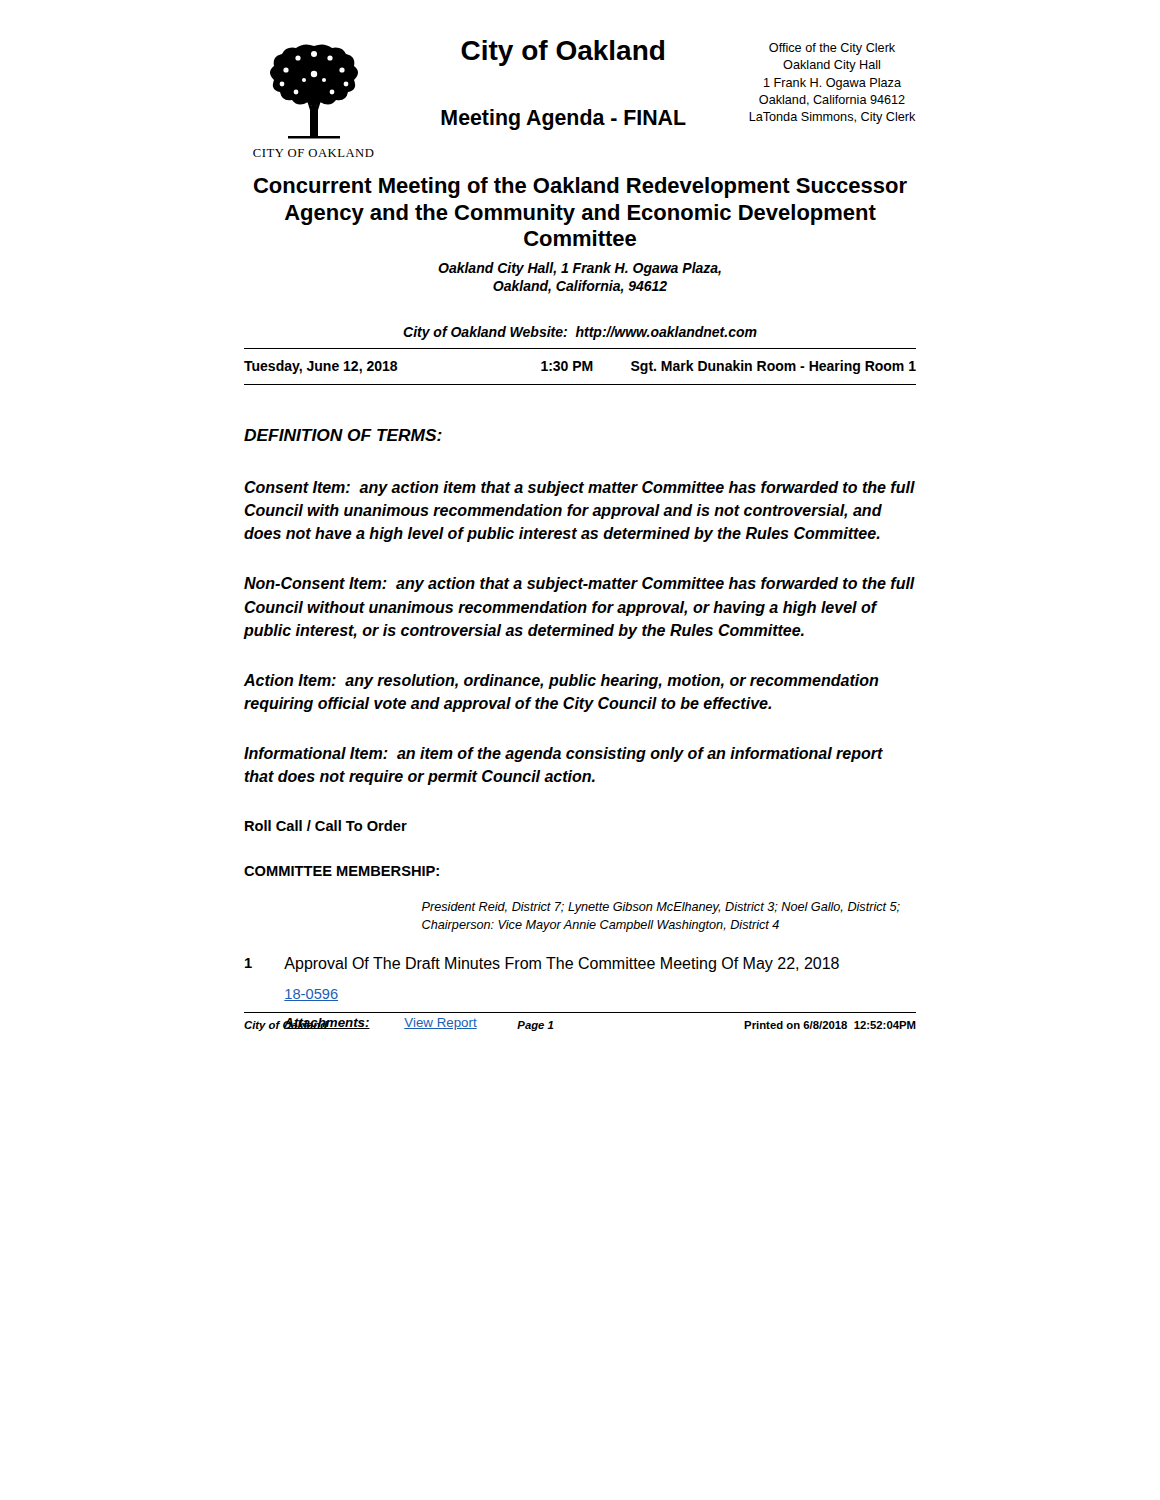CITY OF OAKLAND
Office of the City Clerk
Oakland City Hall
1 Frank H. Ogawa Plaza
Oakland, California 94612
LaTonda Simmons, City Clerk
City of Oakland
Meeting Agenda - FINAL
Concurrent Meeting of the Oakland Redevelopment Successor Agency and the Community and Economic Development Committee
Oakland City Hall, 1 Frank H. Ogawa Plaza,
Oakland, California, 94612
City of Oakland Website: http://www.oaklandnet.com
Tuesday, June 12, 2018
1:30 PM
Sgt. Mark Dunakin Room - Hearing Room 1
DEFINITION OF TERMS:
Consent Item: any action item that a subject matter Committee has forwarded to the full Council with unanimous recommendation for approval and is not controversial, and does not have a high level of public interest as determined by the Rules Committee.
Non-Consent Item: any action that a subject-matter Committee has forwarded to the full Council without unanimous recommendation for approval, or having a high level of public interest, or is controversial as determined by the Rules Committee.
Action Item: any resolution, ordinance, public hearing, motion, or recommendation requiring official vote and approval of the City Council to be effective.
Informational Item: an item of the agenda consisting only of an informational report that does not require or permit Council action.
Roll Call / Call To Order
COMMITTEE MEMBERSHIP:
President Reid, District 7; Lynette Gibson McElhaney, District 3; Noel Gallo, District 5; Chairperson: Vice Mayor Annie Campbell Washington, District 4
1
Approval Of The Draft Minutes From The Committee Meeting Of May 22, 2018
18-0596
Attachments:
View Report
City of Oakland
Page 1
Printed on 6/8/2018 12:52:04PM